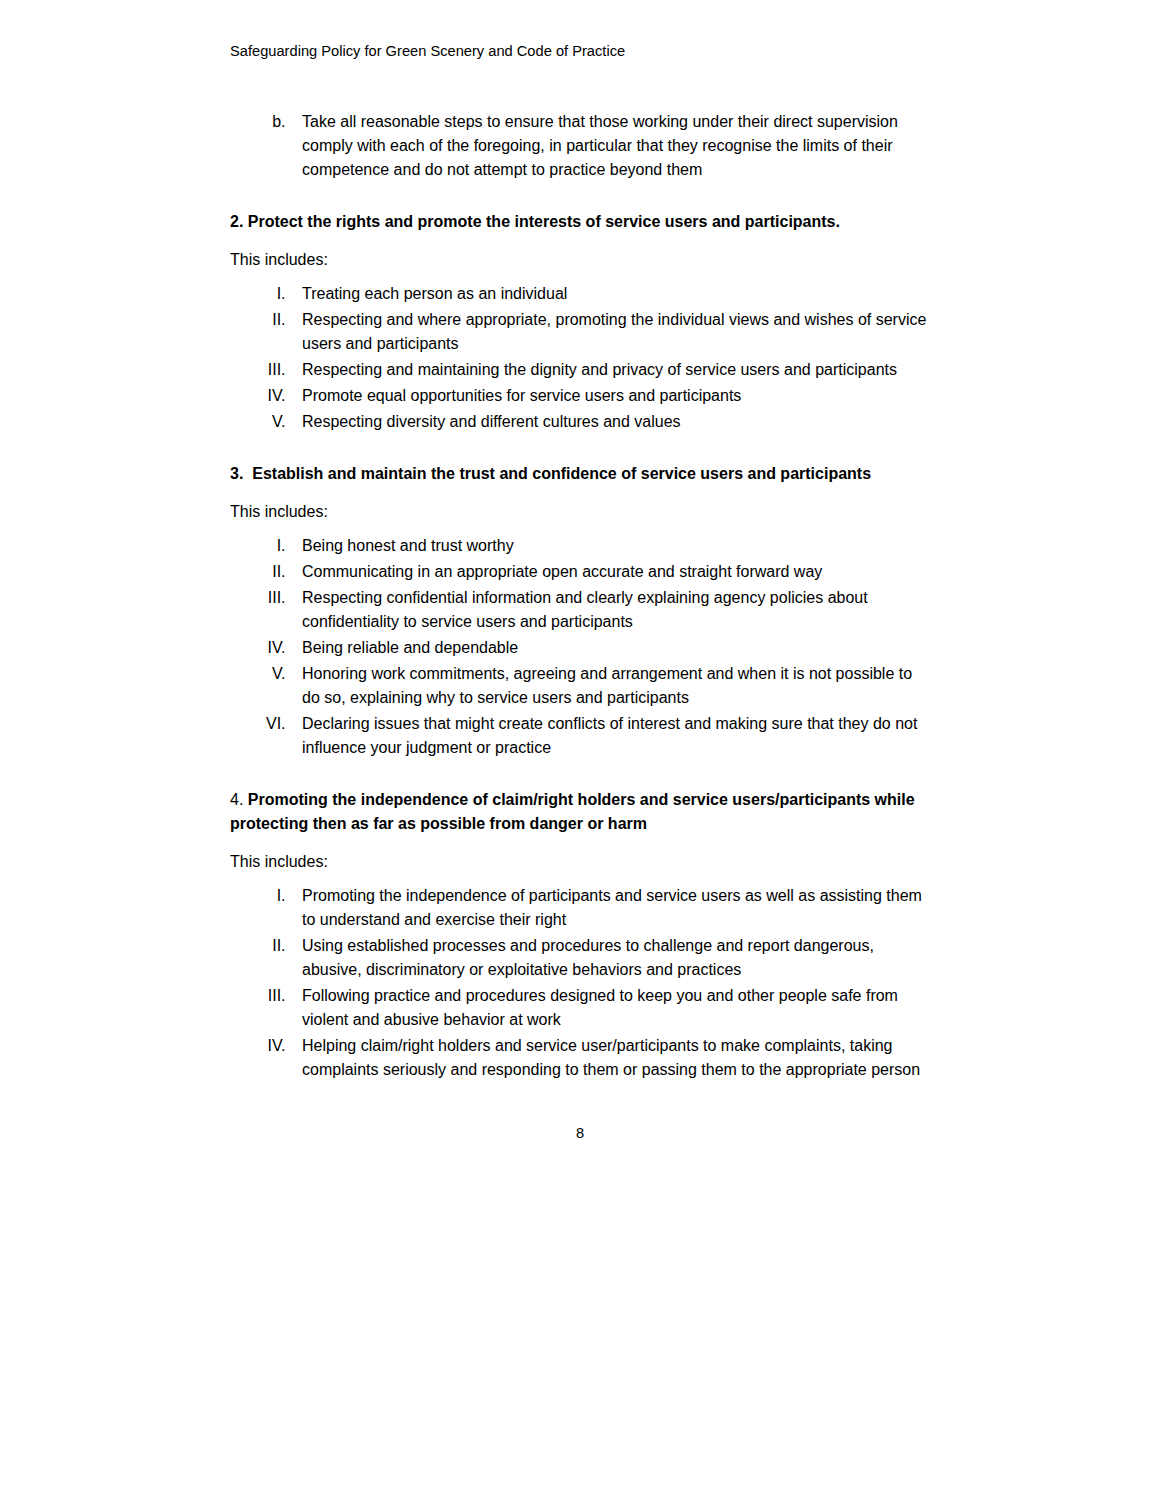Safeguarding Policy for Green Scenery and Code of Practice
Take all reasonable steps to ensure that those working under their direct supervision comply with each of the foregoing, in particular that they recognise the limits of their competence and do not attempt to practice beyond them
2. Protect the rights and promote the interests of service users and participants.
This includes:
Treating each person as an individual
Respecting and where appropriate, promoting the individual views and wishes of service users and participants
Respecting and maintaining the dignity and privacy of service users and participants
Promote equal opportunities for service users and participants
Respecting diversity and different cultures and values
3. Establish and maintain the trust and confidence of service users and participants
This includes:
Being honest and trust worthy
Communicating in an appropriate open accurate and straight forward way
Respecting confidential information and clearly explaining agency policies about confidentiality to service users and participants
Being reliable and dependable
Honoring work commitments, agreeing and arrangement and when it is not possible to do so, explaining why to service users and participants
Declaring issues that might create conflicts of interest and making sure that they do not influence your judgment or practice
4. Promoting the independence of claim/right holders and service users/participants while protecting then as far as possible from danger or harm
This includes:
Promoting the independence of participants and service users as well as assisting them to understand and exercise their right
Using established processes and procedures to challenge and report dangerous, abusive, discriminatory or exploitative behaviors and practices
Following practice and procedures designed to keep you and other people safe from violent and abusive behavior at work
Helping claim/right holders and service user/participants to make complaints, taking complaints seriously and responding to them or passing them to the appropriate person
8